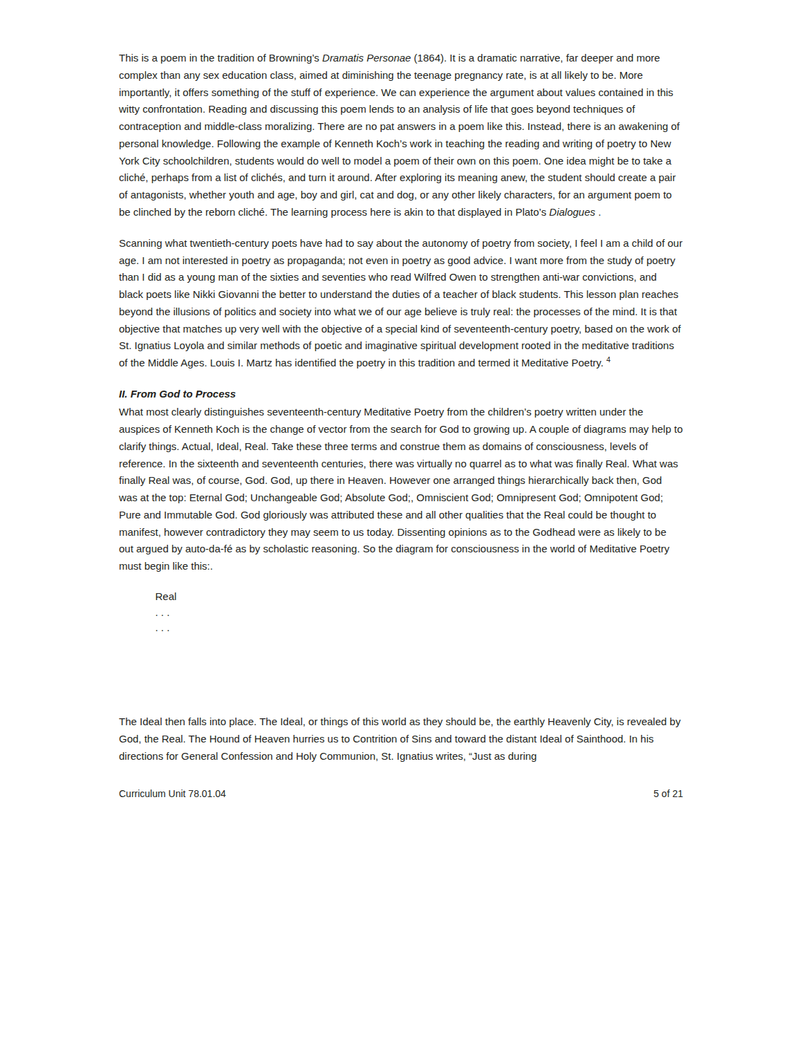This is a poem in the tradition of Browning’s Dramatis Personae (1864). It is a dramatic narrative, far deeper and more complex than any sex education class, aimed at diminishing the teenage pregnancy rate, is at all likely to be. More importantly, it offers something of the stuff of experience. We can experience the argument about values contained in this witty confrontation. Reading and discussing this poem lends to an analysis of life that goes beyond techniques of contraception and middle-class moralizing. There are no pat answers in a poem like this. Instead, there is an awakening of personal knowledge. Following the example of Kenneth Koch’s work in teaching the reading and writing of poetry to New York City schoolchildren, students would do well to model a poem of their own on this poem. One idea might be to take a cliché, perhaps from a list of clichés, and turn it around. After exploring its meaning anew, the student should create a pair of antagonists, whether youth and age, boy and girl, cat and dog, or any other likely characters, for an argument poem to be clinched by the reborn cliché. The learning process here is akin to that displayed in Plato’s Dialogues .
Scanning what twentieth-century poets have had to say about the autonomy of poetry from society, I feel I am a child of our age. I am not interested in poetry as propaganda; not even in poetry as good advice. I want more from the study of poetry than I did as a young man of the sixties and seventies who read Wilfred Owen to strengthen anti-war convictions, and black poets like Nikki Giovanni the better to understand the duties of a teacher of black students. This lesson plan reaches beyond the illusions of politics and society into what we of our age believe is truly real: the processes of the mind. It is that objective that matches up very well with the objective of a special kind of seventeenth-century poetry, based on the work of St. Ignatius Loyola and similar methods of poetic and imaginative spiritual development rooted in the meditative traditions of the Middle Ages. Louis I. Martz has identified the poetry in this tradition and termed it Meditative Poetry. 4
II. From God to Process
What most clearly distinguishes seventeenth-century Meditative Poetry from the children’s poetry written under the auspices of Kenneth Koch is the change of vector from the search for God to growing up. A couple of diagrams may help to clarify things. Actual, Ideal, Real. Take these three terms and construe them as domains of consciousness, levels of reference. In the sixteenth and seventeenth centuries, there was virtually no quarrel as to what was finally Real. What was finally Real was, of course, God. God, up there in Heaven. However one arranged things hierarchically back then, God was at the top: Eternal God; Unchangeable God; Absolute God;, Omniscient God; Omnipresent God; Omnipotent God; Pure and Immutable God. God gloriously was attributed these and all other qualities that the Real could be thought to manifest, however contradictory they may seem to us today. Dissenting opinions as to the Godhead were as likely to be out argued by auto-da-fé as by scholastic reasoning. So the diagram for consciousness in the world of Meditative Poetry must begin like this:.
Real
. . .
. . .
The Ideal then falls into place. The Ideal, or things of this world as they should be, the earthly Heavenly City, is revealed by God, the Real. The Hound of Heaven hurries us to Contrition of Sins and toward the distant Ideal of Sainthood. In his directions for General Confession and Holy Communion, St. Ignatius writes, “Just as during
Curriculum Unit 78.01.04 5 of 21